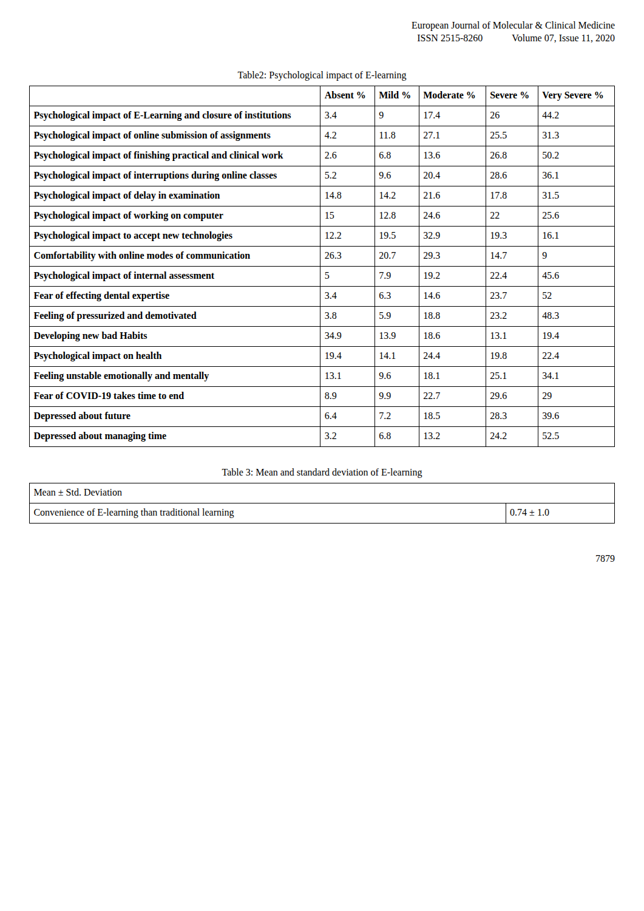European Journal of Molecular & Clinical Medicine ISSN 2515-8260 Volume 07, Issue 11, 2020
Table2: Psychological impact of E-learning
| | Absent % | Mild % | Moderate % | Severe % | Very Severe % |
| --- | --- | --- | --- | --- | --- |
| Psychological impact of E-Learning and closure of institutions | 3.4 | 9 | 17.4 | 26 | 44.2 |
| Psychological impact of online submission of assignments | 4.2 | 11.8 | 27.1 | 25.5 | 31.3 |
| Psychological impact of finishing practical and clinical work | 2.6 | 6.8 | 13.6 | 26.8 | 50.2 |
| Psychological impact of interruptions during online classes | 5.2 | 9.6 | 20.4 | 28.6 | 36.1 |
| Psychological impact of delay in examination | 14.8 | 14.2 | 21.6 | 17.8 | 31.5 |
| Psychological impact of working on computer | 15 | 12.8 | 24.6 | 22 | 25.6 |
| Psychological impact to accept new technologies | 12.2 | 19.5 | 32.9 | 19.3 | 16.1 |
| Comfortability with online modes of communication | 26.3 | 20.7 | 29.3 | 14.7 | 9 |
| Psychological impact of internal assessment | 5 | 7.9 | 19.2 | 22.4 | 45.6 |
| Fear of effecting dental expertise | 3.4 | 6.3 | 14.6 | 23.7 | 52 |
| Feeling of pressurized and demotivated | 3.8 | 5.9 | 18.8 | 23.2 | 48.3 |
| Developing new bad Habits | 34.9 | 13.9 | 18.6 | 13.1 | 19.4 |
| Psychological impact on health | 19.4 | 14.1 | 24.4 | 19.8 | 22.4 |
| Feeling unstable emotionally and mentally | 13.1 | 9.6 | 18.1 | 25.1 | 34.1 |
| Fear of COVID-19 takes time to end | 8.9 | 9.9 | 22.7 | 29.6 | 29 |
| Depressed about future | 6.4 | 7.2 | 18.5 | 28.3 | 39.6 |
| Depressed about managing time | 3.2 | 6.8 | 13.2 | 24.2 | 52.5 |
Table 3: Mean and standard deviation of E-learning
| Mean ± Std. Deviation |
| Convenience of E-learning than traditional learning | 0.74 ± 1.0 |
7879